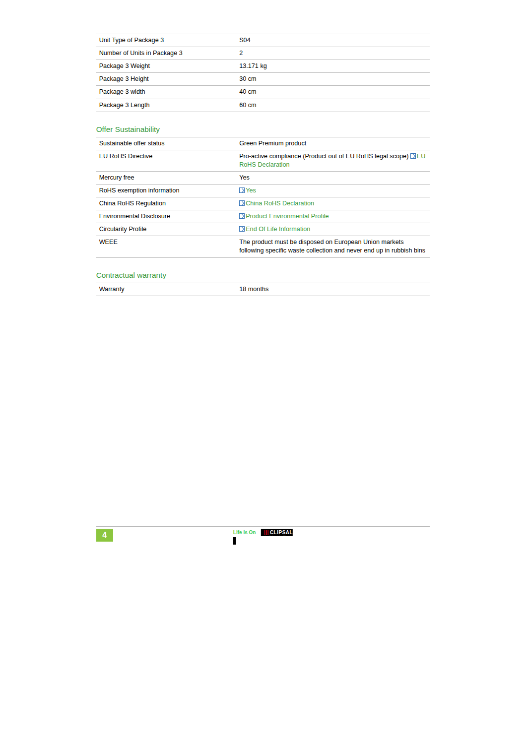| Unit Type of Package 3 | S04 |
| Number of Units in Package 3 | 2 |
| Package 3 Weight | 13.171 kg |
| Package 3 Height | 30 cm |
| Package 3 width | 40 cm |
| Package 3 Length | 60 cm |
Offer Sustainability
| Sustainable offer status | Green Premium product |
| EU RoHS Directive | Pro-active compliance (Product out of EU RoHS legal scope) EU RoHS Declaration |
| Mercury free | Yes |
| RoHS exemption information | Yes |
| China RoHS Regulation | China RoHS Declaration |
| Environmental Disclosure | Product Environmental Profile |
| Circularity Profile | End Of Life Information |
| WEEE | The product must be disposed on European Union markets following specific waste collection and never end up in rubbish bins |
Contractual warranty
| Warranty | 18 months |
4
Life Is On |||CLIPSALby Schneider Electric